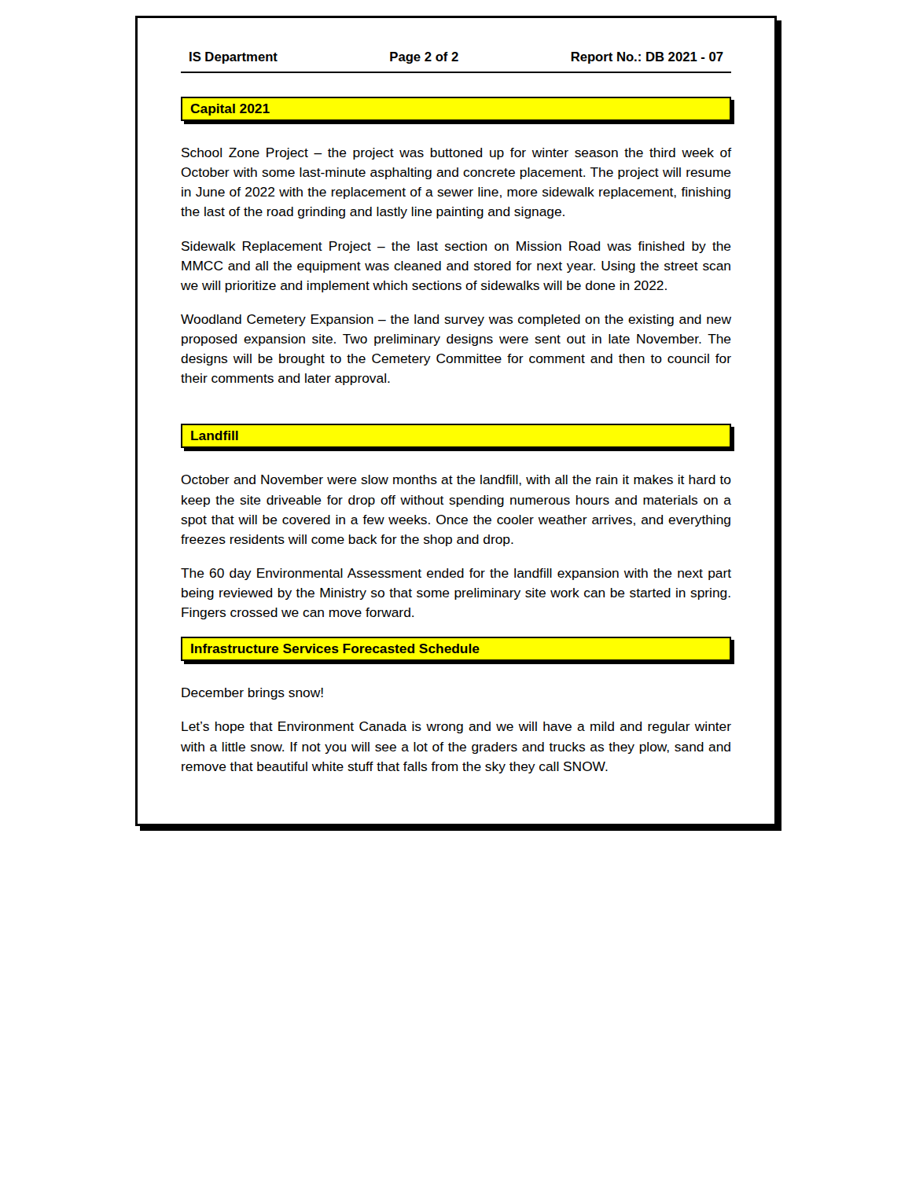IS Department Page 2 of 2 Report No.: DB 2021 - 07
Capital 2021
School Zone Project – the project was buttoned up for winter season the third week of October with some last-minute asphalting and concrete placement. The project will resume in June of 2022 with the replacement of a sewer line, more sidewalk replacement, finishing the last of the road grinding and lastly line painting and signage.
Sidewalk Replacement Project – the last section on Mission Road was finished by the MMCC and all the equipment was cleaned and stored for next year. Using the street scan we will prioritize and implement which sections of sidewalks will be done in 2022.
Woodland Cemetery Expansion – the land survey was completed on the existing and new proposed expansion site. Two preliminary designs were sent out in late November. The designs will be brought to the Cemetery Committee for comment and then to council for their comments and later approval.
Landfill
October and November were slow months at the landfill, with all the rain it makes it hard to keep the site driveable for drop off without spending numerous hours and materials on a spot that will be covered in a few weeks. Once the cooler weather arrives, and everything freezes residents will come back for the shop and drop.
The 60 day Environmental Assessment ended for the landfill expansion with the next part being reviewed by the Ministry so that some preliminary site work can be started in spring. Fingers crossed we can move forward.
Infrastructure Services Forecasted Schedule
December brings snow!
Let’s hope that Environment Canada is wrong and we will have a mild and regular winter with a little snow. If not you will see a lot of the graders and trucks as they plow, sand and remove that beautiful white stuff that falls from the sky they call SNOW.